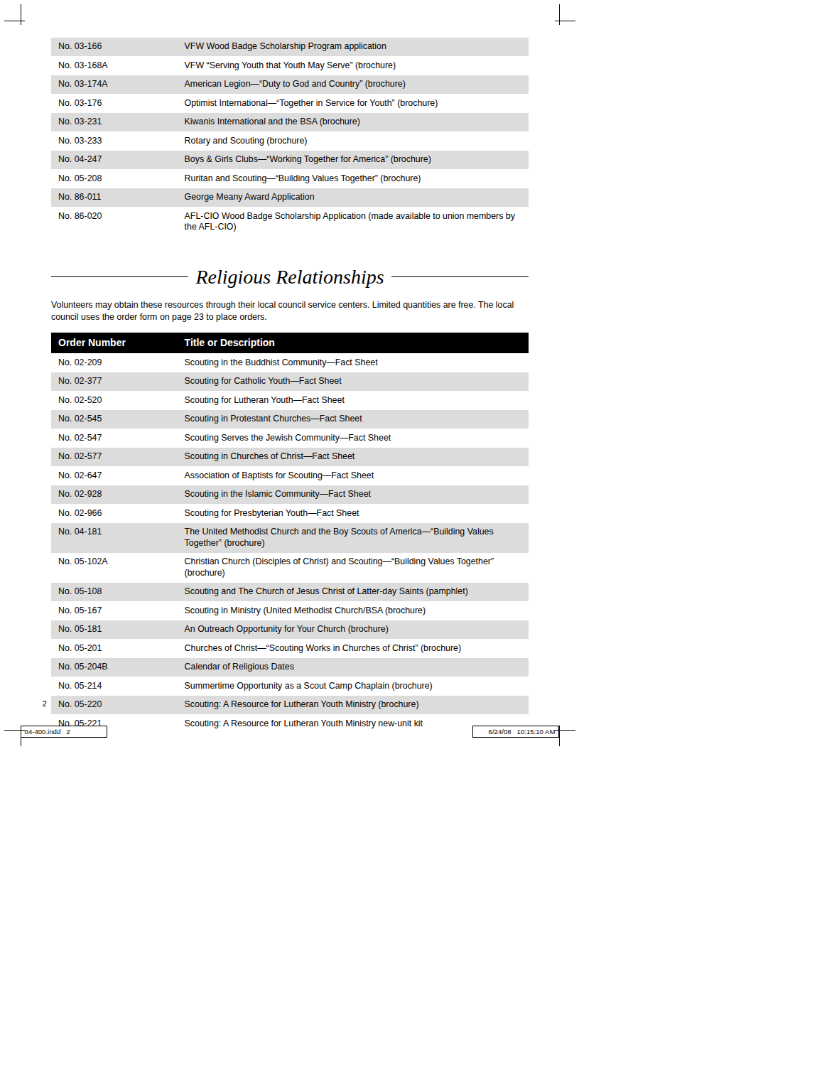| No. 03-166 | VFW Wood Badge Scholarship Program application |
| No. 03-168A | VFW “Serving Youth that Youth May Serve” (brochure) |
| No. 03-174A | American Legion—“Duty to God and Country” (brochure) |
| No. 03-176 | Optimist International—“Together in Service for Youth” (brochure) |
| No. 03-231 | Kiwanis International and the BSA (brochure) |
| No. 03-233 | Rotary and Scouting (brochure) |
| No. 04-247 | Boys & Girls Clubs—“Working Together for America” (brochure) |
| No. 05-208 | Ruritan and Scouting—“Building Values Together” (brochure) |
| No. 86-011 | George Meany Award Application |
| No. 86-020 | AFL-CIO Wood Badge Scholarship Application (made available to union members by the AFL-CIO) |
Religious Relationships
Volunteers may obtain these resources through their local council service centers. Limited quantities are free. The local council uses the order form on page 23 to place orders.
| Order Number | Title or Description |
| --- | --- |
| No. 02-209 | Scouting in the Buddhist Community—Fact Sheet |
| No. 02-377 | Scouting for Catholic Youth—Fact Sheet |
| No. 02-520 | Scouting for Lutheran Youth—Fact Sheet |
| No. 02-545 | Scouting in Protestant Churches—Fact Sheet |
| No. 02-547 | Scouting Serves the Jewish Community—Fact Sheet |
| No. 02-577 | Scouting in Churches of Christ—Fact Sheet |
| No. 02-647 | Association of Baptists for Scouting—Fact Sheet |
| No. 02-928 | Scouting in the Islamic Community—Fact Sheet |
| No. 02-966 | Scouting for Presbyterian Youth—Fact Sheet |
| No. 04-181 | The United Methodist Church and the Boy Scouts of America—“Building Values Together” (brochure) |
| No. 05-102A | Christian Church (Disciples of Christ) and Scouting—“Building Values Together” (brochure) |
| No. 05-108 | Scouting and The Church of Jesus Christ of Latter-day Saints (pamphlet) |
| No. 05-167 | Scouting in Ministry (United Methodist Church/BSA (brochure) |
| No. 05-181 | An Outreach Opportunity for Your Church (brochure) |
| No. 05-201 | Churches of Christ—“Scouting Works in Churches of Christ” (brochure) |
| No. 05-204B | Calendar of Religious Dates |
| No. 05-214 | Summertime Opportunity as a Scout Camp Chaplain (brochure) |
| No. 05-220 | Scouting: A Resource for Lutheran Youth Ministry (brochure) |
| No. 05-221 | Scouting: A Resource for Lutheran Youth Ministry new-unit kit |
2
04-400.indd 2
6/24/08 10:15:10 AM